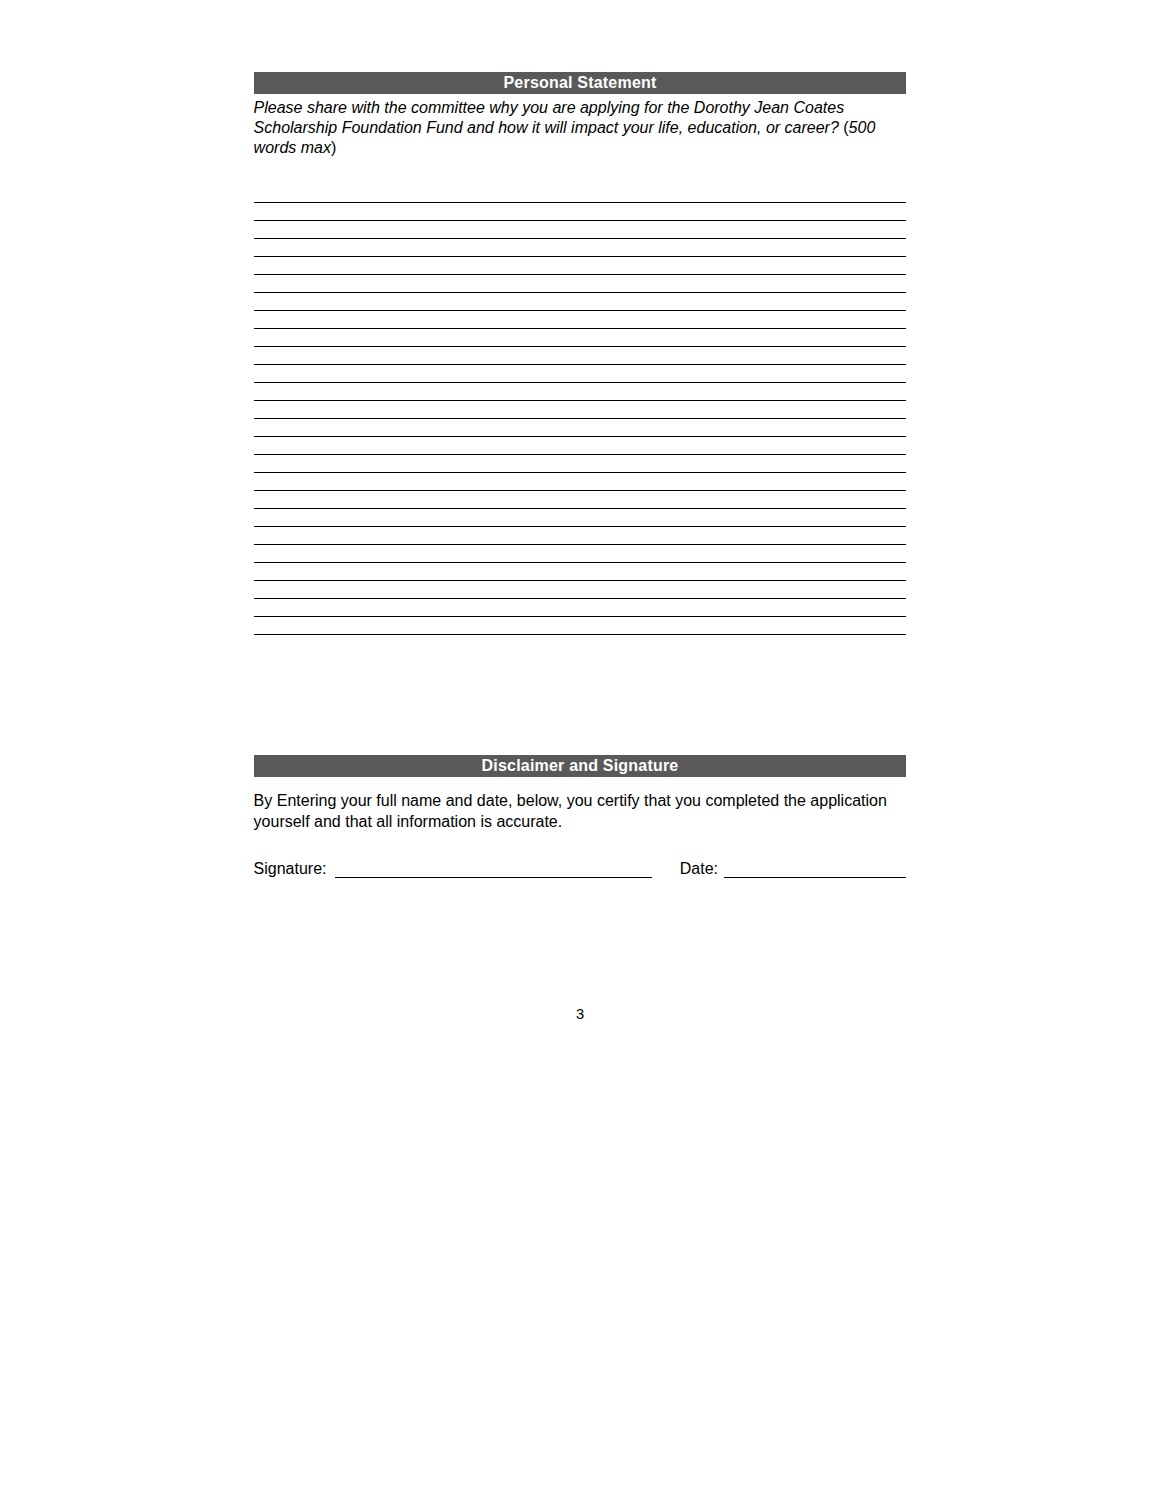Personal Statement
Please share with the committee why you are applying for the Dorothy Jean Coates Scholarship Foundation Fund and how it will impact your life, education, or career? (500 words max)
Disclaimer and Signature
By Entering your full name and date, below, you certify that you completed the application yourself and that all information is accurate.
Signature: Date:
3